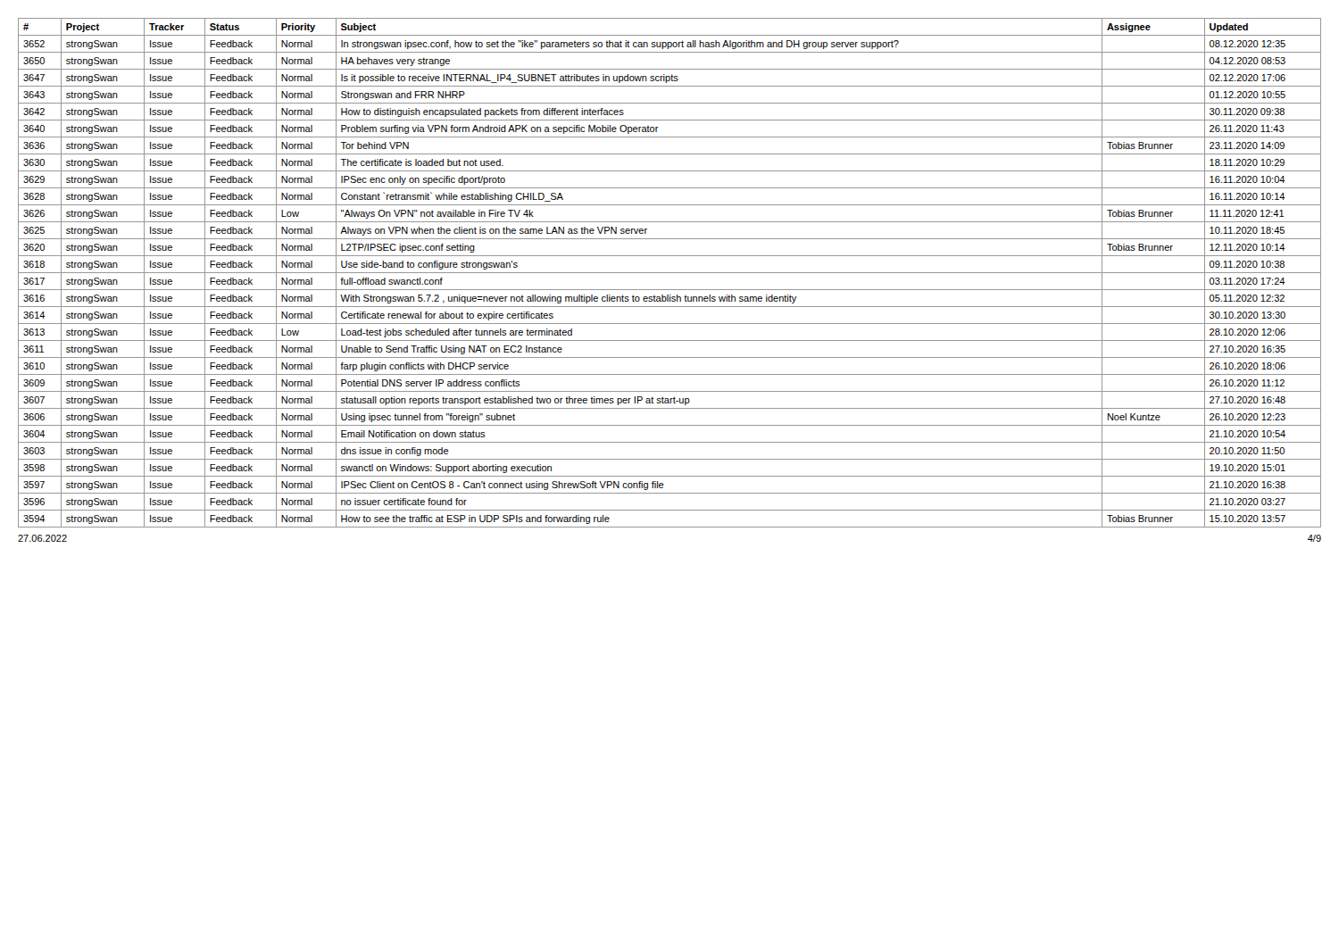| # | Project | Tracker | Status | Priority | Subject | Assignee | Updated |
| --- | --- | --- | --- | --- | --- | --- | --- |
| 3652 | strongSwan | Issue | Feedback | Normal | In strongswan ipsec.conf, how to set the "ike" parameters so that it can support all hash Algorithm and DH group server support? | | 08.12.2020 12:35 |
| 3650 | strongSwan | Issue | Feedback | Normal | HA behaves very strange | | 04.12.2020 08:53 |
| 3647 | strongSwan | Issue | Feedback | Normal | Is it possible to receive INTERNAL_IP4_SUBNET attributes in updown scripts | | 02.12.2020 17:06 |
| 3643 | strongSwan | Issue | Feedback | Normal | Strongswan and FRR NHRP | | 01.12.2020 10:55 |
| 3642 | strongSwan | Issue | Feedback | Normal | How to distinguish encapsulated packets from different interfaces | | 30.11.2020 09:38 |
| 3640 | strongSwan | Issue | Feedback | Normal | Problem surfing via VPN form Android APK on a sepcific Mobile Operator | | 26.11.2020 11:43 |
| 3636 | strongSwan | Issue | Feedback | Normal | Tor behind VPN | Tobias Brunner | 23.11.2020 14:09 |
| 3630 | strongSwan | Issue | Feedback | Normal | The certificate is loaded but not used. | | 18.11.2020 10:29 |
| 3629 | strongSwan | Issue | Feedback | Normal | IPSec enc only on specific dport/proto | | 16.11.2020 10:04 |
| 3628 | strongSwan | Issue | Feedback | Normal | Constant `retransmit` while establishing CHILD_SA | | 16.11.2020 10:14 |
| 3626 | strongSwan | Issue | Feedback | Low | "Always On VPN" not available in Fire TV 4k | Tobias Brunner | 11.11.2020 12:41 |
| 3625 | strongSwan | Issue | Feedback | Normal | Always on VPN when the client is on the same LAN as the VPN server | | 10.11.2020 18:45 |
| 3620 | strongSwan | Issue | Feedback | Normal | L2TP/IPSEC ipsec.conf setting | Tobias Brunner | 12.11.2020 10:14 |
| 3618 | strongSwan | Issue | Feedback | Normal | Use side-band to configure strongswan's | | 09.11.2020 10:38 |
| 3617 | strongSwan | Issue | Feedback | Normal | full-offload swanctl.conf | | 03.11.2020 17:24 |
| 3616 | strongSwan | Issue | Feedback | Normal | With Strongswan 5.7.2 , unique=never not allowing multiple clients to establish tunnels with same identity | | 05.11.2020 12:32 |
| 3614 | strongSwan | Issue | Feedback | Normal | Certificate renewal for about to expire certificates | | 30.10.2020 13:30 |
| 3613 | strongSwan | Issue | Feedback | Low | Load-test jobs scheduled after tunnels are terminated | | 28.10.2020 12:06 |
| 3611 | strongSwan | Issue | Feedback | Normal | Unable to Send Traffic Using NAT on EC2 Instance | | 27.10.2020 16:35 |
| 3610 | strongSwan | Issue | Feedback | Normal | farp plugin conflicts with DHCP service | | 26.10.2020 18:06 |
| 3609 | strongSwan | Issue | Feedback | Normal | Potential DNS server IP address conflicts | | 26.10.2020 11:12 |
| 3607 | strongSwan | Issue | Feedback | Normal | statusall option reports transport established two or three times per IP at start-up | | 27.10.2020 16:48 |
| 3606 | strongSwan | Issue | Feedback | Normal | Using ipsec tunnel from "foreign" subnet | Noel Kuntze | 26.10.2020 12:23 |
| 3604 | strongSwan | Issue | Feedback | Normal | Email Notification on down status | | 21.10.2020 10:54 |
| 3603 | strongSwan | Issue | Feedback | Normal | dns issue in config mode | | 20.10.2020 11:50 |
| 3598 | strongSwan | Issue | Feedback | Normal | swanctl on Windows: Support aborting execution | | 19.10.2020 15:01 |
| 3597 | strongSwan | Issue | Feedback | Normal | IPSec Client on CentOS 8 - Can't connect using ShrewSoft VPN config file | | 21.10.2020 16:38 |
| 3596 | strongSwan | Issue | Feedback | Normal | no issuer certificate found for | | 21.10.2020 03:27 |
| 3594 | strongSwan | Issue | Feedback | Normal | How to see the traffic at ESP in UDP SPIs and forwarding rule | Tobias Brunner | 15.10.2020 13:57 |
27.06.2022 4/9